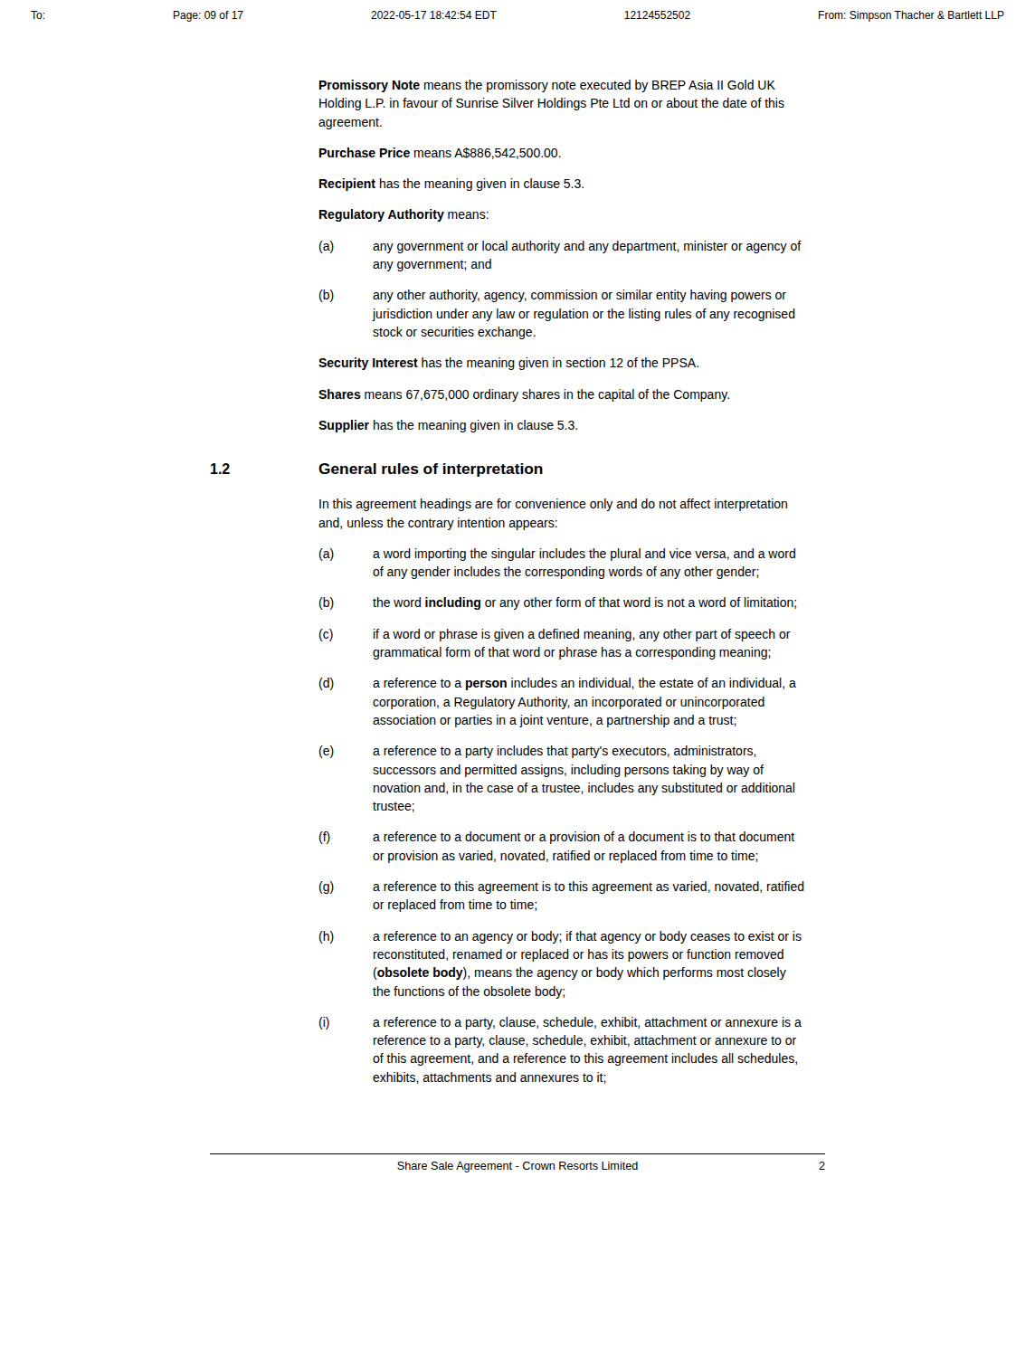To: Page: 09 of 17 2022-05-17 18:42:54 EDT 12124552502 From: Simpson Thacher & Bartlett LLP
Promissory Note means the promissory note executed by BREP Asia II Gold UK Holding L.P. in favour of Sunrise Silver Holdings Pte Ltd on or about the date of this agreement.
Purchase Price means A$886,542,500.00.
Recipient has the meaning given in clause 5.3.
Regulatory Authority means:
(a) any government or local authority and any department, minister or agency of any government; and
(b) any other authority, agency, commission or similar entity having powers or jurisdiction under any law or regulation or the listing rules of any recognised stock or securities exchange.
Security Interest has the meaning given in section 12 of the PPSA.
Shares means 67,675,000 ordinary shares in the capital of the Company.
Supplier has the meaning given in clause 5.3.
1.2 General rules of interpretation
In this agreement headings are for convenience only and do not affect interpretation and, unless the contrary intention appears:
(a) a word importing the singular includes the plural and vice versa, and a word of any gender includes the corresponding words of any other gender;
(b) the word including or any other form of that word is not a word of limitation;
(c) if a word or phrase is given a defined meaning, any other part of speech or grammatical form of that word or phrase has a corresponding meaning;
(d) a reference to a person includes an individual, the estate of an individual, a corporation, a Regulatory Authority, an incorporated or unincorporated association or parties in a joint venture, a partnership and a trust;
(e) a reference to a party includes that party's executors, administrators, successors and permitted assigns, including persons taking by way of novation and, in the case of a trustee, includes any substituted or additional trustee;
(f) a reference to a document or a provision of a document is to that document or provision as varied, novated, ratified or replaced from time to time;
(g) a reference to this agreement is to this agreement as varied, novated, ratified or replaced from time to time;
(h) a reference to an agency or body; if that agency or body ceases to exist or is reconstituted, renamed or replaced or has its powers or function removed (obsolete body), means the agency or body which performs most closely the functions of the obsolete body;
(i) a reference to a party, clause, schedule, exhibit, attachment or annexure is a reference to a party, clause, schedule, exhibit, attachment or annexure to or of this agreement, and a reference to this agreement includes all schedules, exhibits, attachments and annexures to it;
Share Sale Agreement - Crown Resorts Limited
2